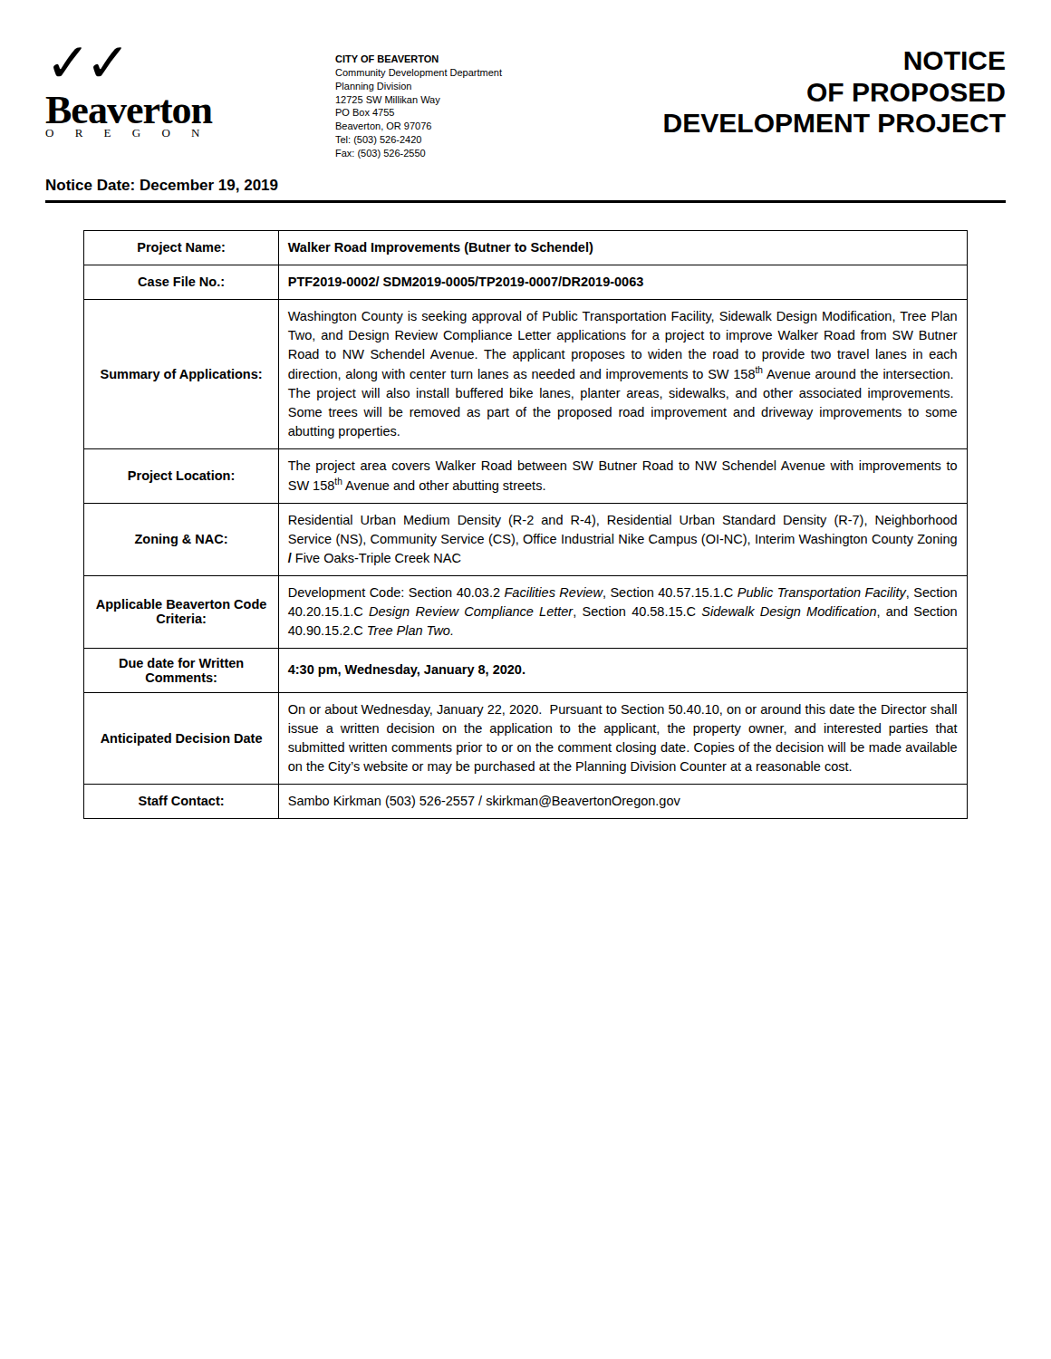✓✓ Beaverton O R E G O N
CITY OF BEAVERTON
Community Development Department
Planning Division
12725 SW Millikan Way
PO Box 4755
Beaverton, OR 97076
Tel: (503) 526-2420
Fax: (503) 526-2550
NOTICE
OF PROPOSED
DEVELOPMENT PROJECT
Notice Date: December 19, 2019
| Project Name: | Walker Road Improvements (Butner to Schendel) |
| Case File No.: | PTF2019-0002/ SDM2019-0005/TP2019-0007/DR2019-0063 |
| Summary of Applications: | Washington County is seeking approval of Public Transportation Facility, Sidewalk Design Modification, Tree Plan Two, and Design Review Compliance Letter applications for a project to improve Walker Road from SW Butner Road to NW Schendel Avenue. The applicant proposes to widen the road to provide two travel lanes in each direction, along with center turn lanes as needed and improvements to SW 158 th Avenue around the intersection. The project will also install buffered bike lanes, planter areas, sidewalks, and other associated improvements. Some trees will be removed as part of the proposed road improvement and driveway improvements to some abutting properties. |
| Project Location: | The project area covers Walker Road between SW Butner Road to NW Schendel Avenue with improvements to SW 158 th Avenue and other abutting streets. |
| Zoning & NAC: | Residential Urban Medium Density (R-2 and R-4), Residential Urban Standard Density (R-7), Neighborhood Service (NS), Community Service (CS), Office Industrial Nike Campus (OI-NC), Interim Washington County Zoning / Five Oaks-Triple Creek NAC |
| Applicable Beaverton Code Criteria: | Development Code: Section 40.03.2 Facilities Review , Section 40.57.15.1.C Public Transportation Facility , Section 40.20.15.1.C Design Review Compliance Letter , Section 40.58.15.C Sidewalk Design Modification , and Section 40.90.15.2.C Tree Plan Two. |
| Due date for Written Comments: | 4:30 pm, Wednesday, January 8, 2020. |
| Anticipated Decision Date | On or about Wednesday, January 22, 2020. Pursuant to Section 50.40.10, on or around this date the Director shall issue a written decision on the application to the applicant, the property owner, and interested parties that submitted written comments prior to or on the comment closing date. Copies of the decision will be made available on the City’s website or may be purchased at the Planning Division Counter at a reasonable cost. |
| Staff Contact: | Sambo Kirkman (503) 526-2557 / skirkman@BeavertonOregon.gov |